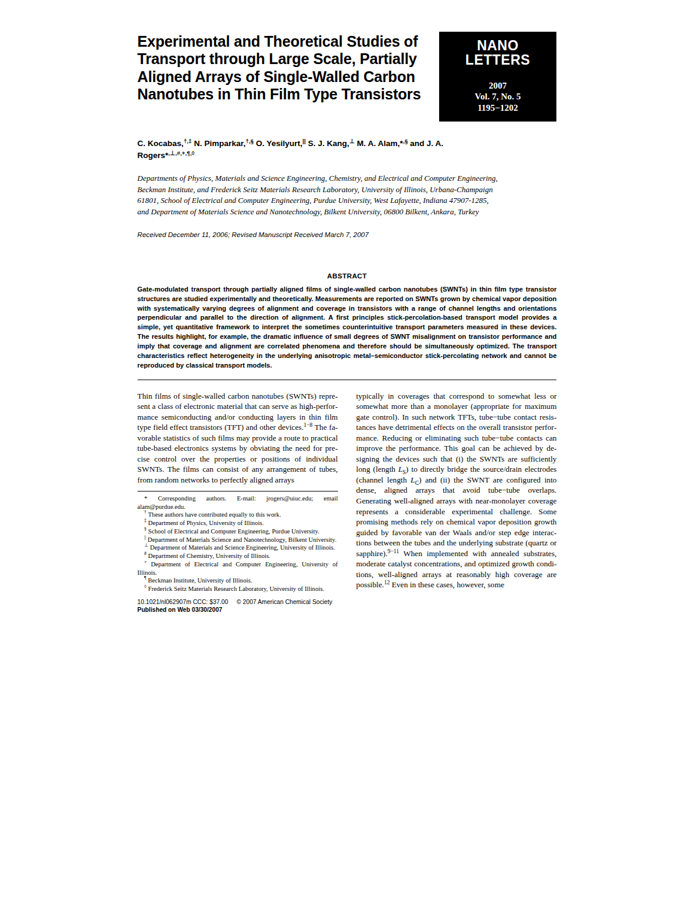NANO
LETTERS
2007
Vol. 7, No. 5
1195−1202
Experimental and Theoretical Studies of Transport through Large Scale, Partially Aligned Arrays of Single-Walled Carbon Nanotubes in Thin Film Type Transistors
C. Kocabas,†,‡ N. Pimparkar,†,§ O. Yesilyurt,|| S. J. Kang,⊥ M. A. Alam,*,§ and J. A. Rogers*,⊥,#,+,¶,◊
Departments of Physics, Materials and Science Engineering, Chemistry, and Electrical and Computer Engineering, Beckman Institute, and Frederick Seitz Materials Research Laboratory, Uniνersity of Illinois, Urbana-Champaign 61801, School of Electrical and Computer Engineering, Purdue Uniνersity, West Lafayette, Indiana 47907-1285, and Department of Materials Science and Nanotechnology, Bilkent Uniνersity, 06800 Bilkent, Ankara, Turkey
Received December 11, 2006; Revised Manuscript Received March 7, 2007
ABSTRACT
Gate-modulated transport through partially aligned films of single-walled carbon nanotubes (SWNTs) in thin film type transistor structures are studied experimentally and theoretically. Measurements are reported on SWNTs grown by chemical vapor deposition with systematically varying degrees of alignment and coverage in transistors with a range of channel lengths and orientations perpendicular and parallel to the direction of alignment. A first principles stick-percolation-based transport model provides a simple, yet quantitative framework to interpret the sometimes counterintuitive transport parameters measured in these devices. The results highlight, for example, the dramatic influence of small degrees of SWNT misalignment on transistor performance and imply that coverage and alignment are correlated phenomena and therefore should be simultaneously optimized. The transport characteristics reflect heterogeneity in the underlying anisotropic metal–semiconductor stick-percolating network and cannot be reproduced by classical transport models.
Thin films of single-walled carbon nanotubes (SWNTs) represent a class of electronic material that can serve as high-performance semiconducting and/or conducting layers in thin film type field effect transistors (TFT) and other devices.1−8 The favorable statistics of such films may provide a route to practical tube-based electronics systems by obviating the need for precise control over the properties or positions of individual SWNTs. The films can consist of any arrangement of tubes, from random networks to perfectly aligned arrays
* Corresponding authors. E-mail: jrogers@uiuc.edu; email alam@purdue.edu.
† These authors have contributed equally to this work.
‡ Department of Physics, University of Illinois.
§ School of Electrical and Computer Engineering, Purdue University.
|| Department of Materials Science and Nanotechnology, Bilkent University.
⊥ Department of Materials and Science Engineering, University of Illinois.
# Department of Chemistry, University of Illinois.
+ Department of Electrical and Computer Engineering, University of Illinois.
¶ Beckman Institute, University of Illinois.
◊ Frederick Seitz Materials Research Laboratory, University of Illinois.
typically in coverages that correspond to somewhat less or somewhat more than a monolayer (appropriate for maximum gate control). In such network TFTs, tube−tube contact resistances have detrimental effects on the overall transistor performance. Reducing or eliminating such tube−tube contacts can improve the performance. This goal can be achieved by designing the devices such that (i) the SWNTs are sufficiently long (length LS) to directly bridge the source/drain electrodes (channel length LC) and (ii) the SWNT are configured into dense, aligned arrays that avoid tube−tube overlaps. Generating well-aligned arrays with near-monolayer coverage represents a considerable experimental challenge. Some promising methods rely on chemical vapor deposition growth guided by favorable van der Waals and/or step edge interactions between the tubes and the underlying substrate (quartz or sapphire).9−11 When implemented with annealed substrates, moderate catalyst concentrations, and optimized growth conditions, well-aligned arrays at reasonably high coverage are possible.12 Even in these cases, however, some
10.1021/nl062907m CCC: $37.00 © 2007 American Chemical Society
Published on Web 03/30/2007